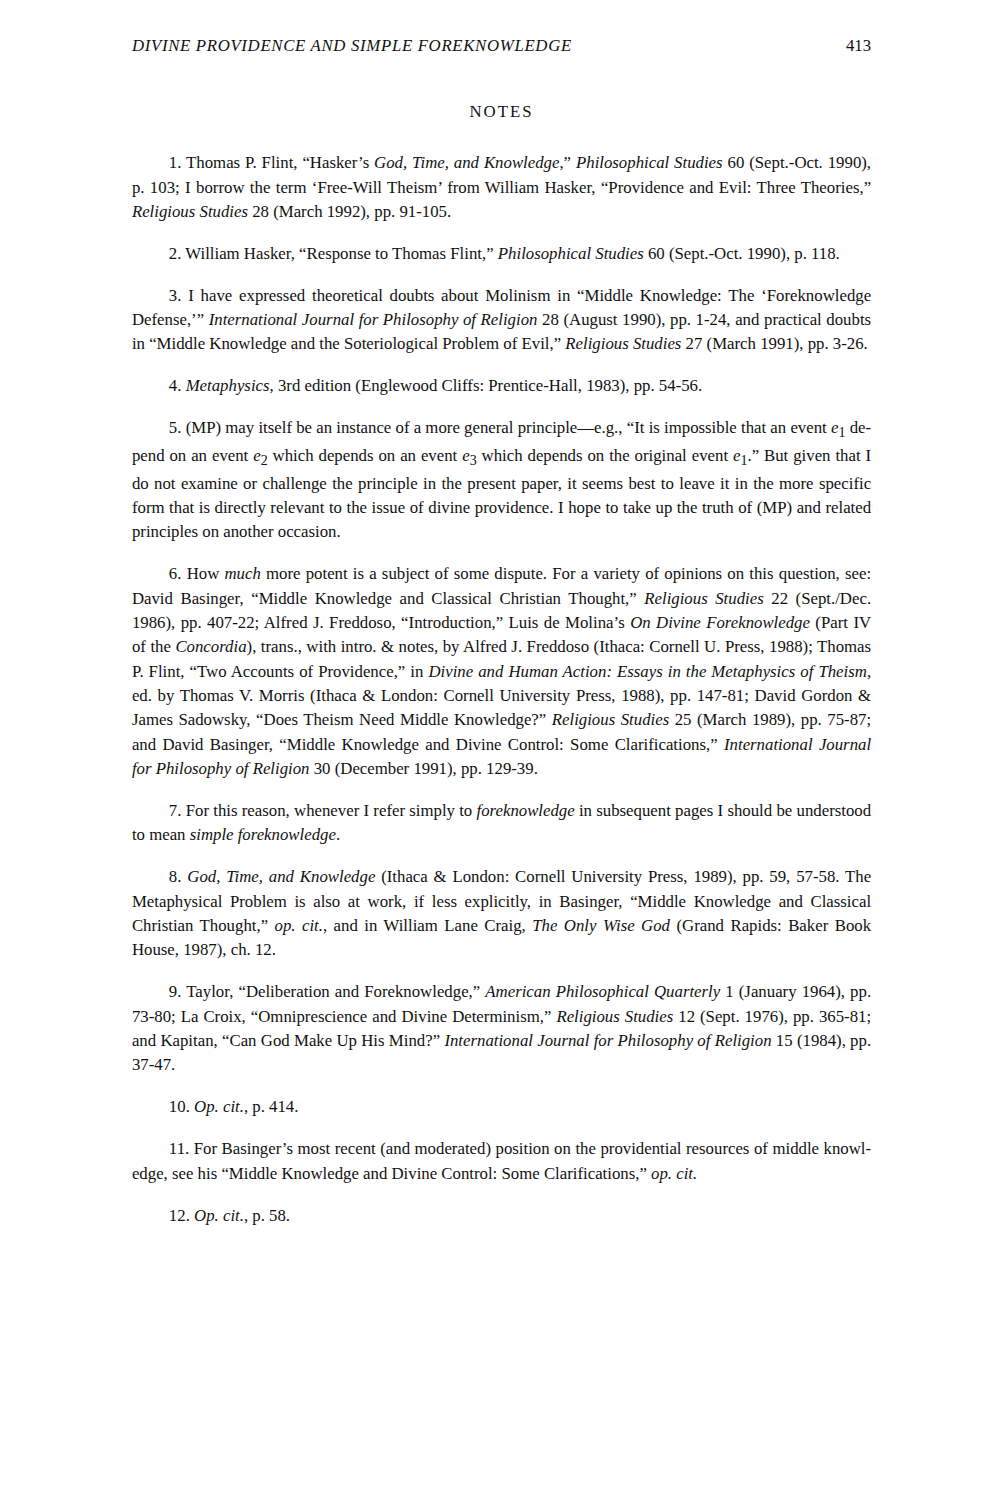DIVINE PROVIDENCE AND SIMPLE FOREKNOWLEDGE 413
NOTES
Thomas P. Flint, “Hasker’s God, Time, and Knowledge,” Philosophical Studies 60 (Sept.-Oct. 1990), p. 103; I borrow the term ‘Free-Will Theism’ from William Hasker, “Providence and Evil: Three Theories,” Religious Studies 28 (March 1992), pp. 91-105.
William Hasker, “Response to Thomas Flint,” Philosophical Studies 60 (Sept.-Oct. 1990), p. 118.
I have expressed theoretical doubts about Molinism in “Middle Knowledge: The ‘Foreknowledge Defense,’” International Journal for Philosophy of Religion 28 (August 1990), pp. 1-24, and practical doubts in “Middle Knowledge and the Soteriological Problem of Evil,” Religious Studies 27 (March 1991), pp. 3-26.
Metaphysics, 3rd edition (Englewood Cliffs: Prentice-Hall, 1983), pp. 54-56.
(MP) may itself be an instance of a more general principle—e.g., “It is impossible that an event e1 depend on an event e2 which depends on an event e3 which depends on the original event e1.” But given that I do not examine or challenge the principle in the present paper, it seems best to leave it in the more specific form that is directly relevant to the issue of divine providence. I hope to take up the truth of (MP) and related principles on another occasion.
How much more potent is a subject of some dispute. For a variety of opinions on this question, see: David Basinger, “Middle Knowledge and Classical Christian Thought,” Religious Studies 22 (Sept./Dec. 1986), pp. 407-22; Alfred J. Freddoso, “Introduction,” Luis de Molina’s On Divine Foreknowledge (Part IV of the Concordia), trans., with intro. & notes, by Alfred J. Freddoso (Ithaca: Cornell U. Press, 1988); Thomas P. Flint, “Two Accounts of Providence,” in Divine and Human Action: Essays in the Metaphysics of Theism, ed. by Thomas V. Morris (Ithaca & London: Cornell University Press, 1988), pp. 147-81; David Gordon & James Sadowsky, “Does Theism Need Middle Knowledge?” Religious Studies 25 (March 1989), pp. 75-87; and David Basinger, “Middle Knowledge and Divine Control: Some Clarifications,” International Journal for Philosophy of Religion 30 (December 1991), pp. 129-39.
For this reason, whenever I refer simply to foreknowledge in subsequent pages I should be understood to mean simple foreknowledge.
God, Time, and Knowledge (Ithaca & London: Cornell University Press, 1989), pp. 59, 57-58. The Metaphysical Problem is also at work, if less explicitly, in Basinger, “Middle Knowledge and Classical Christian Thought,” op. cit., and in William Lane Craig, The Only Wise God (Grand Rapids: Baker Book House, 1987), ch. 12.
Taylor, “Deliberation and Foreknowledge,” American Philosophical Quarterly 1 (January 1964), pp. 73-80; La Croix, “Omniprescience and Divine Determinism,” Religious Studies 12 (Sept. 1976), pp. 365-81; and Kapitan, “Can God Make Up His Mind?” International Journal for Philosophy of Religion 15 (1984), pp. 37-47.
Op. cit., p. 414.
For Basinger’s most recent (and moderated) position on the providential resources of middle knowledge, see his “Middle Knowledge and Divine Control: Some Clarifications,” op. cit.
Op. cit., p. 58.